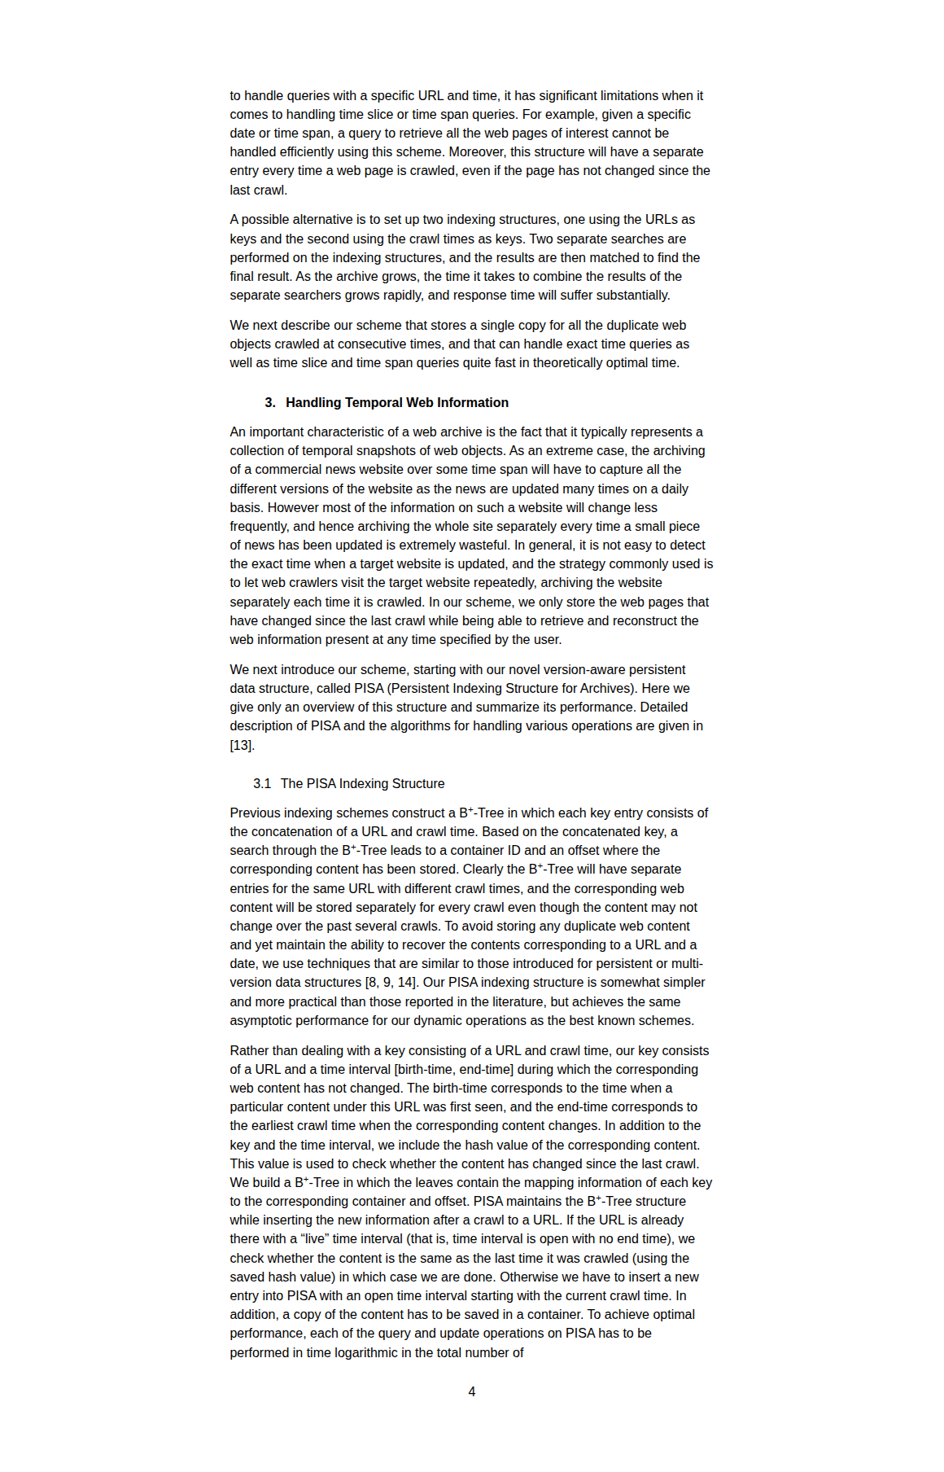to handle queries with a specific URL and time, it has significant limitations when it comes to handling time slice or time span queries. For example, given a specific date or time span, a query to retrieve all the web pages of interest cannot be handled efficiently using this scheme. Moreover, this structure will have a separate entry every time a web page is crawled, even if the page has not changed since the last crawl.
A possible alternative is to set up two indexing structures, one using the URLs as keys and the second using the crawl times as keys. Two separate searches are performed on the indexing structures, and the results are then matched to find the final result. As the archive grows, the time it takes to combine the results of the separate searchers grows rapidly, and response time will suffer substantially.
We next describe our scheme that stores a single copy for all the duplicate web objects crawled at consecutive times, and that can handle exact time queries as well as time slice and time span queries quite fast in theoretically optimal time.
3. Handling Temporal Web Information
An important characteristic of a web archive is the fact that it typically represents a collection of temporal snapshots of web objects. As an extreme case, the archiving of a commercial news website over some time span will have to capture all the different versions of the website as the news are updated many times on a daily basis. However most of the information on such a website will change less frequently, and hence archiving the whole site separately every time a small piece of news has been updated is extremely wasteful. In general, it is not easy to detect the exact time when a target website is updated, and the strategy commonly used is to let web crawlers visit the target website repeatedly, archiving the website separately each time it is crawled. In our scheme, we only store the web pages that have changed since the last crawl while being able to retrieve and reconstruct the web information present at any time specified by the user.
We next introduce our scheme, starting with our novel version-aware persistent data structure, called PISA (Persistent Indexing Structure for Archives). Here we give only an overview of this structure and summarize its performance. Detailed description of PISA and the algorithms for handling various operations are given in [13].
3.1 The PISA Indexing Structure
Previous indexing schemes construct a B+-Tree in which each key entry consists of the concatenation of a URL and crawl time. Based on the concatenated key, a search through the B+-Tree leads to a container ID and an offset where the corresponding content has been stored. Clearly the B+-Tree will have separate entries for the same URL with different crawl times, and the corresponding web content will be stored separately for every crawl even though the content may not change over the past several crawls. To avoid storing any duplicate web content and yet maintain the ability to recover the contents corresponding to a URL and a date, we use techniques that are similar to those introduced for persistent or multi-version data structures [8, 9, 14]. Our PISA indexing structure is somewhat simpler and more practical than those reported in the literature, but achieves the same asymptotic performance for our dynamic operations as the best known schemes.
Rather than dealing with a key consisting of a URL and crawl time, our key consists of a URL and a time interval [birth-time, end-time] during which the corresponding web content has not changed. The birth-time corresponds to the time when a particular content under this URL was first seen, and the end-time corresponds to the earliest crawl time when the corresponding content changes. In addition to the key and the time interval, we include the hash value of the corresponding content. This value is used to check whether the content has changed since the last crawl. We build a B+-Tree in which the leaves contain the mapping information of each key to the corresponding container and offset. PISA maintains the B+-Tree structure while inserting the new information after a crawl to a URL. If the URL is already there with a “live” time interval (that is, time interval is open with no end time), we check whether the content is the same as the last time it was crawled (using the saved hash value) in which case we are done. Otherwise we have to insert a new entry into PISA with an open time interval starting with the current crawl time. In addition, a copy of the content has to be saved in a container. To achieve optimal performance, each of the query and update operations on PISA has to be performed in time logarithmic in the total number of
4